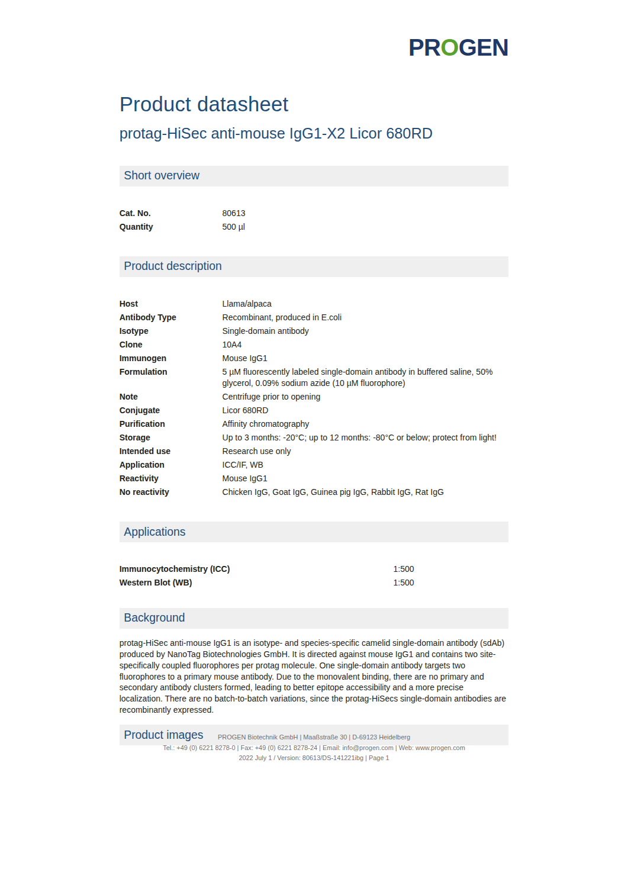PROGEN
Product datasheet
protag-HiSec anti-mouse IgG1-X2 Licor 680RD
Short overview
| Cat. No. | 80613 |
| Quantity | 500 µl |
Product description
| Host | Llama/alpaca |
| Antibody Type | Recombinant, produced in E.coli |
| Isotype | Single-domain antibody |
| Clone | 10A4 |
| Immunogen | Mouse IgG1 |
| Formulation | 5 µM fluorescently labeled single-domain antibody in buffered saline, 50% glycerol, 0.09% sodium azide (10 µM fluorophore) |
| Note | Centrifuge prior to opening |
| Conjugate | Licor 680RD |
| Purification | Affinity chromatography |
| Storage | Up to 3 months: -20°C; up to 12 months: -80°C or below; protect from light! |
| Intended use | Research use only |
| Application | ICC/IF, WB |
| Reactivity | Mouse IgG1 |
| No reactivity | Chicken IgG, Goat IgG, Guinea pig IgG, Rabbit IgG, Rat IgG |
Applications
| Immunocytochemistry (ICC) | 1:500 |
| Western Blot (WB) | 1:500 |
Background
protag-HiSec anti-mouse IgG1 is an isotype- and species-specific camelid single-domain antibody (sdAb) produced by NanoTag Biotechnologies GmbH. It is directed against mouse IgG1 and contains two site-specifically coupled fluorophores per protag molecule. One single-domain antibody targets two fluorophores to a primary mouse antibody. Due to the monovalent binding, there are no primary and secondary antibody clusters formed, leading to better epitope accessibility and a more precise localization. There are no batch-to-batch variations, since the protag-HiSecs single-domain antibodies are recombinantly expressed.
Product images
PROGEN Biotechnik GmbH | Maaßstraße 30 | D-69123 Heidelberg
Tel.: +49 (0) 6221 8278-0 | Fax: +49 (0) 6221 8278-24 | Email: info@progen.com | Web: www.progen.com
2022 July 1 / Version: 80613/DS-141221ibg | Page 1